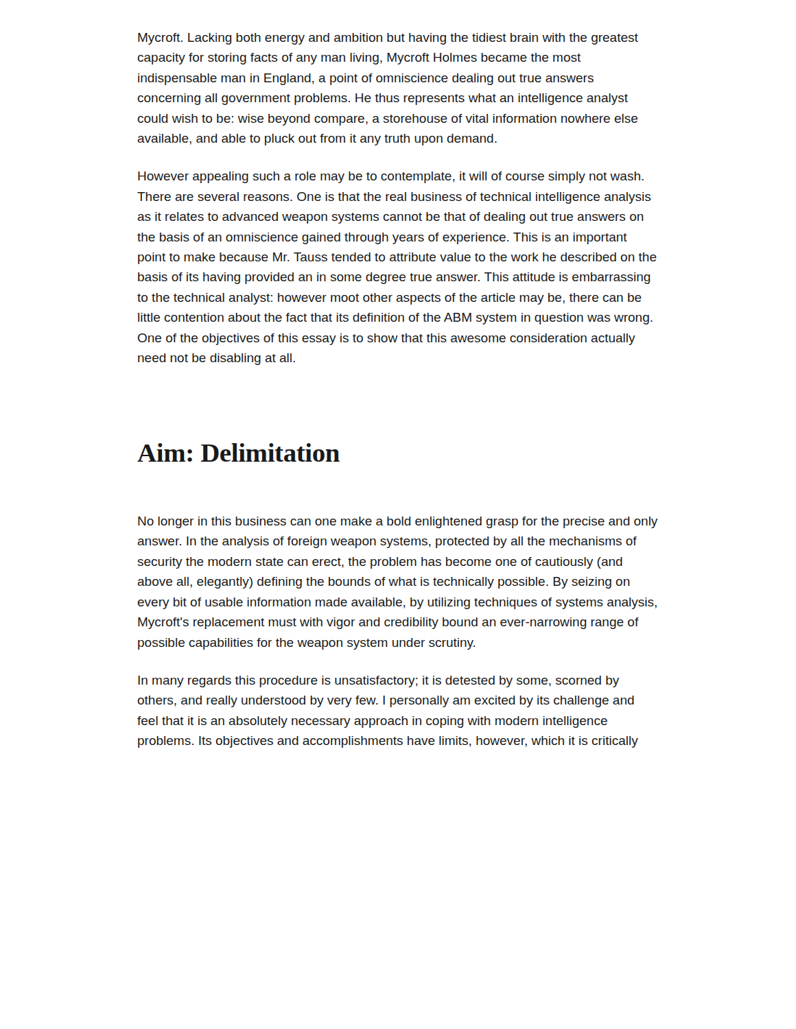Mycroft. Lacking both energy and ambition but having the tidiest brain with the greatest capacity for storing facts of any man living, Mycroft Holmes became the most indispensable man in England, a point of omniscience dealing out true answers concerning all government problems. He thus represents what an intelligence analyst could wish to be: wise beyond compare, a storehouse of vital information nowhere else available, and able to pluck out from it any truth upon demand.
However appealing such a role may be to contemplate, it will of course simply not wash. There are several reasons. One is that the real business of technical intelligence analysis as it relates to advanced weapon systems cannot be that of dealing out true answers on the basis of an omniscience gained through years of experience. This is an important point to make because Mr. Tauss tended to attribute value to the work he described on the basis of its having provided an in some degree true answer. This attitude is embarrassing to the technical analyst: however moot other aspects of the article may be, there can be little contention about the fact that its definition of the ABM system in question was wrong. One of the objectives of this essay is to show that this awesome consideration actually need not be disabling at all.
Aim: Delimitation
No longer in this business can one make a bold enlightened grasp for the precise and only answer. In the analysis of foreign weapon systems, protected by all the mechanisms of security the modern state can erect, the problem has become one of cautiously (and above all, elegantly) defining the bounds of what is technically possible. By seizing on every bit of usable information made available, by utilizing techniques of systems analysis, Mycroft's replacement must with vigor and credibility bound an ever-narrowing range of possible capabilities for the weapon system under scrutiny.
In many regards this procedure is unsatisfactory; it is detested by some, scorned by others, and really understood by very few. I personally am excited by its challenge and feel that it is an absolutely necessary approach in coping with modern intelligence problems. Its objectives and accomplishments have limits, however, which it is critically